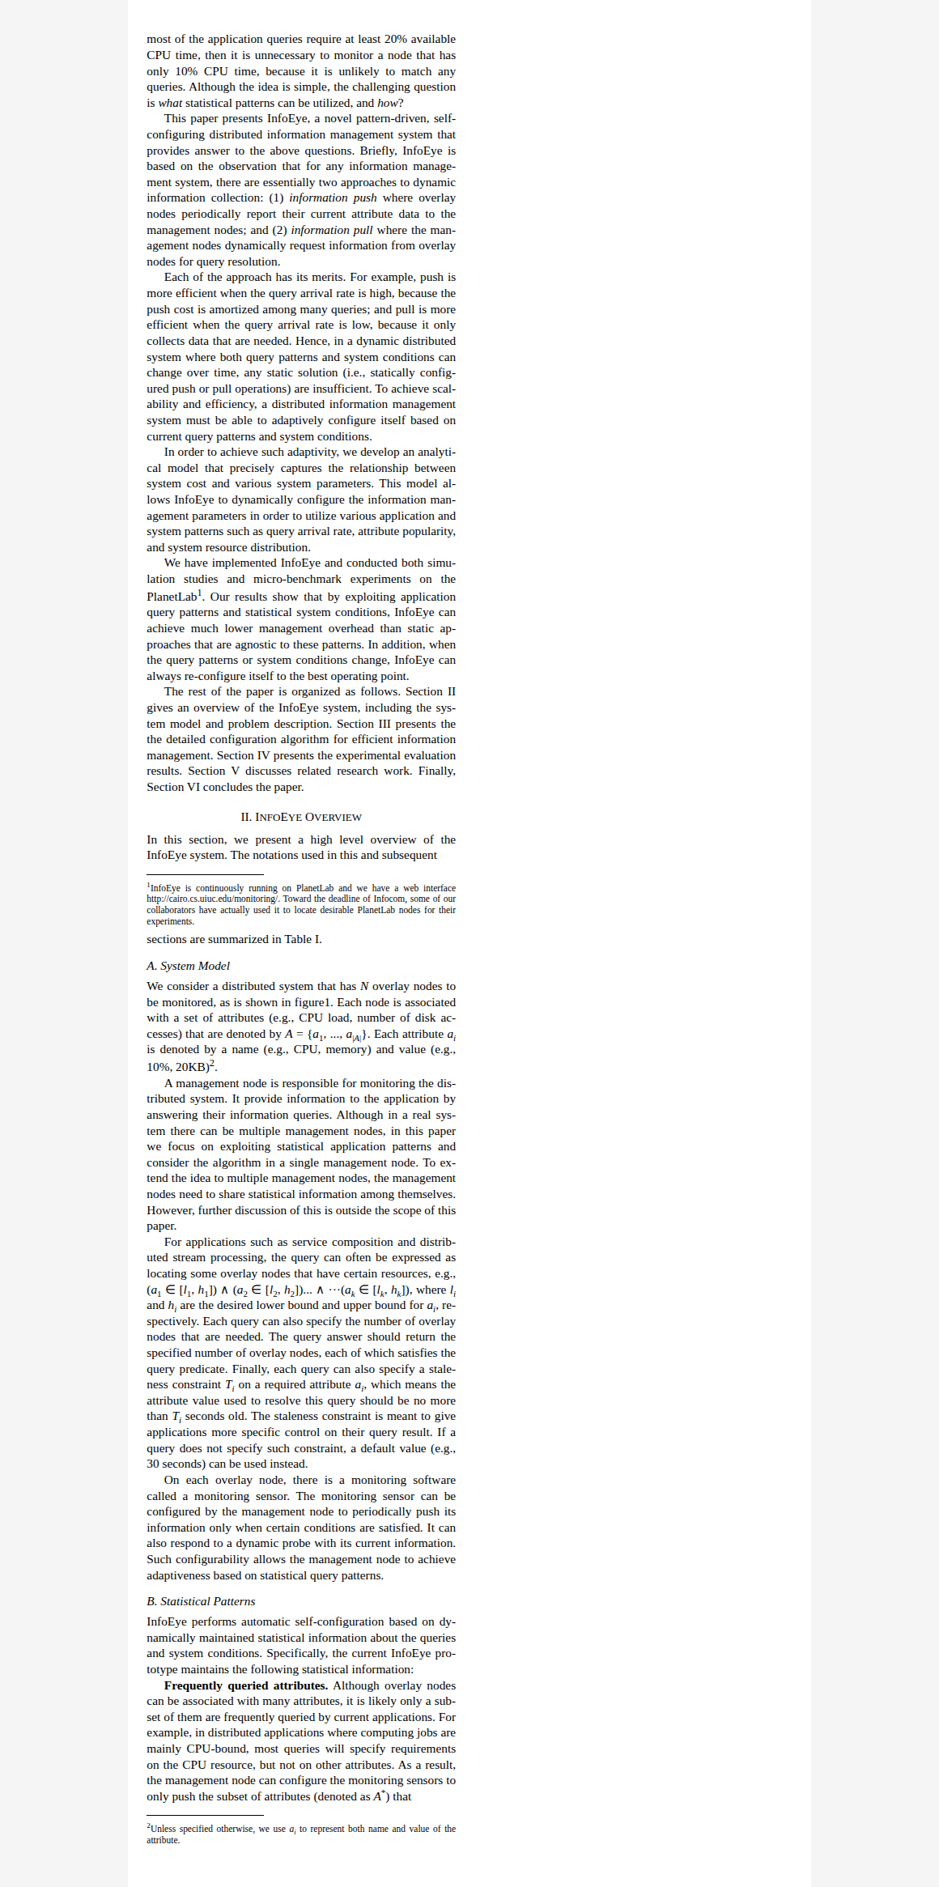most of the application queries require at least 20% available CPU time, then it is unnecessary to monitor a node that has only 10% CPU time, because it is unlikely to match any queries. Although the idea is simple, the challenging question is what statistical patterns can be utilized, and how?
This paper presents InfoEye, a novel pattern-driven, self-configuring distributed information management system that provides answer to the above questions. Briefly, InfoEye is based on the observation that for any information management system, there are essentially two approaches to dynamic information collection: (1) information push where overlay nodes periodically report their current attribute data to the management nodes; and (2) information pull where the management nodes dynamically request information from overlay nodes for query resolution.
Each of the approach has its merits. For example, push is more efficient when the query arrival rate is high, because the push cost is amortized among many queries; and pull is more efficient when the query arrival rate is low, because it only collects data that are needed. Hence, in a dynamic distributed system where both query patterns and system conditions can change over time, any static solution (i.e., statically configured push or pull operations) are insufficient. To achieve scalability and efficiency, a distributed information management system must be able to adaptively configure itself based on current query patterns and system conditions.
In order to achieve such adaptivity, we develop an analytical model that precisely captures the relationship between system cost and various system parameters. This model allows InfoEye to dynamically configure the information management parameters in order to utilize various application and system patterns such as query arrival rate, attribute popularity, and system resource distribution.
We have implemented InfoEye and conducted both simulation studies and micro-benchmark experiments on the PlanetLab1. Our results show that by exploiting application query patterns and statistical system conditions, InfoEye can achieve much lower management overhead than static approaches that are agnostic to these patterns. In addition, when the query patterns or system conditions change, InfoEye can always re-configure itself to the best operating point.
The rest of the paper is organized as follows. Section II gives an overview of the InfoEye system, including the system model and problem description. Section III presents the the detailed configuration algorithm for efficient information management. Section IV presents the experimental evaluation results. Section V discusses related research work. Finally, Section VI concludes the paper.
II. INFOEYE OVERVIEW
In this section, we present a high level overview of the InfoEye system. The notations used in this and subsequent
1 InfoEye is continuously running on PlanetLab and we have a web interface http://cairo.cs.uiuc.edu/monitoring/. Toward the deadline of Infocom, some of our collaborators have actually used it to locate desirable PlanetLab nodes for their experiments.
sections are summarized in Table I.
A. System Model
We consider a distributed system that has N overlay nodes to be monitored, as is shown in figure1. Each node is associated with a set of attributes (e.g., CPU load, number of disk accesses) that are denoted by A = {a1, ..., a|A|}. Each attribute ai is denoted by a name (e.g., CPU, memory) and value (e.g., 10%, 20KB)2.
A management node is responsible for monitoring the distributed system. It provide information to the application by answering their information queries. Although in a real system there can be multiple management nodes, in this paper we focus on exploiting statistical application patterns and consider the algorithm in a single management node. To extend the idea to multiple management nodes, the management nodes need to share statistical information among themselves. However, further discussion of this is outside the scope of this paper.
For applications such as service composition and distributed stream processing, the query can often be expressed as locating some overlay nodes that have certain resources, e.g., (a1 ∈ [l1, h1]) ∧ (a2 ∈ [l2, h2])... ∧ ···(ak ∈ [lk, hk]), where li and hi are the desired lower bound and upper bound for ai, respectively. Each query can also specify the number of overlay nodes that are needed. The query answer should return the specified number of overlay nodes, each of which satisfies the query predicate. Finally, each query can also specify a staleness constraint Ti on a required attribute ai, which means the attribute value used to resolve this query should be no more than Ti seconds old. The staleness constraint is meant to give applications more specific control on their query result. If a query does not specify such constraint, a default value (e.g., 30 seconds) can be used instead.
On each overlay node, there is a monitoring software called a monitoring sensor. The monitoring sensor can be configured by the management node to periodically push its information only when certain conditions are satisfied. It can also respond to a dynamic probe with its current information. Such configurability allows the management node to achieve adaptiveness based on statistical query patterns.
B. Statistical Patterns
InfoEye performs automatic self-configuration based on dynamically maintained statistical information about the queries and system conditions. Specifically, the current InfoEye prototype maintains the following statistical information:
Frequently queried attributes. Although overlay nodes can be associated with many attributes, it is likely only a subset of them are frequently queried by current applications. For example, in distributed applications where computing jobs are mainly CPU-bound, most queries will specify requirements on the CPU resource, but not on other attributes. As a result, the management node can configure the monitoring sensors to only push the subset of attributes (denoted as A*) that
2 Unless specified otherwise, we use ai to represent both name and value of the attribute.